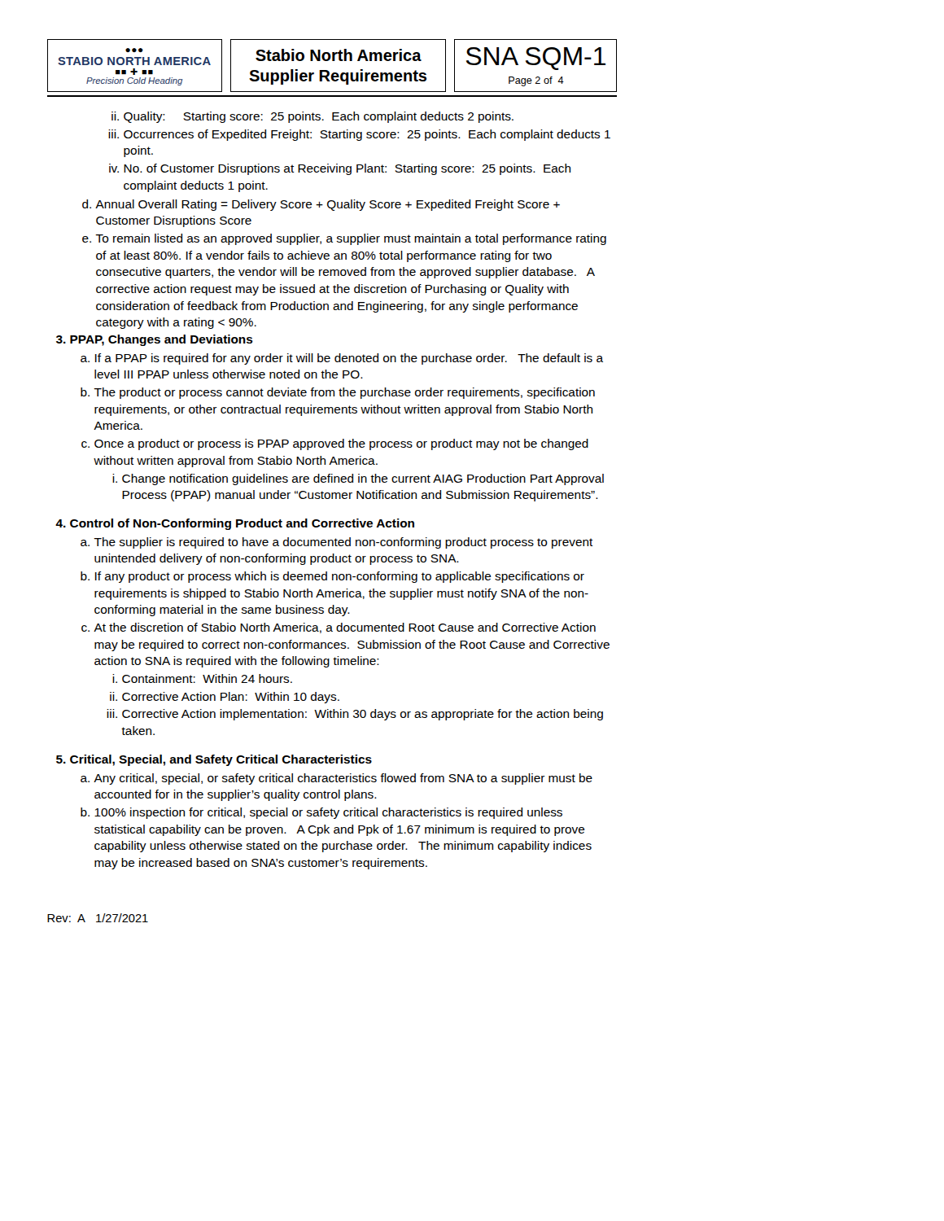●●●
STABIO NORTH AMERICA
■■ ✚ ■■
Precision Cold Heading
Stabio North America
Supplier Requirements
SNA SQM-1
Page 2 of 4
Quality: Starting score: 25 points. Each complaint deducts 2 points.
Occurrences of Expedited Freight: Starting score: 25 points. Each complaint deducts 1 point.
No. of Customer Disruptions at Receiving Plant: Starting score: 25 points. Each complaint deducts 1 point.
Annual Overall Rating = Delivery Score + Quality Score + Expedited Freight Score + Customer Disruptions Score
To remain listed as an approved supplier, a supplier must maintain a total performance rating of at least 80%. If a vendor fails to achieve an 80% total performance rating for two consecutive quarters, the vendor will be removed from the approved supplier database. A corrective action request may be issued at the discretion of Purchasing or Quality with consideration of feedback from Production and Engineering, for any single performance category with a rating < 90%.
PPAP, Changes and Deviations
If a PPAP is required for any order it will be denoted on the purchase order. The default is a level III PPAP unless otherwise noted on the PO.
The product or process cannot deviate from the purchase order requirements, specification requirements, or other contractual requirements without written approval from Stabio North America.
Once a product or process is PPAP approved the process or product may not be changed without written approval from Stabio North America.
Change notification guidelines are defined in the current AIAG Production Part Approval Process (PPAP) manual under “Customer Notification and Submission Requirements”.
Control of Non-Conforming Product and Corrective Action
The supplier is required to have a documented non-conforming product process to prevent unintended delivery of non-conforming product or process to SNA.
If any product or process which is deemed non-conforming to applicable specifications or requirements is shipped to Stabio North America, the supplier must notify SNA of the non-conforming material in the same business day.
At the discretion of Stabio North America, a documented Root Cause and Corrective Action may be required to correct non-conformances. Submission of the Root Cause and Corrective action to SNA is required with the following timeline:
Containment: Within 24 hours.
Corrective Action Plan: Within 10 days.
Corrective Action implementation: Within 30 days or as appropriate for the action being taken.
Critical, Special, and Safety Critical Characteristics
Any critical, special, or safety critical characteristics flowed from SNA to a supplier must be accounted for in the supplier’s quality control plans.
100% inspection for critical, special or safety critical characteristics is required unless statistical capability can be proven. A Cpk and Ppk of 1.67 minimum is required to prove capability unless otherwise stated on the purchase order. The minimum capability indices may be increased based on SNA’s customer’s requirements.
Rev: A 1/27/2021